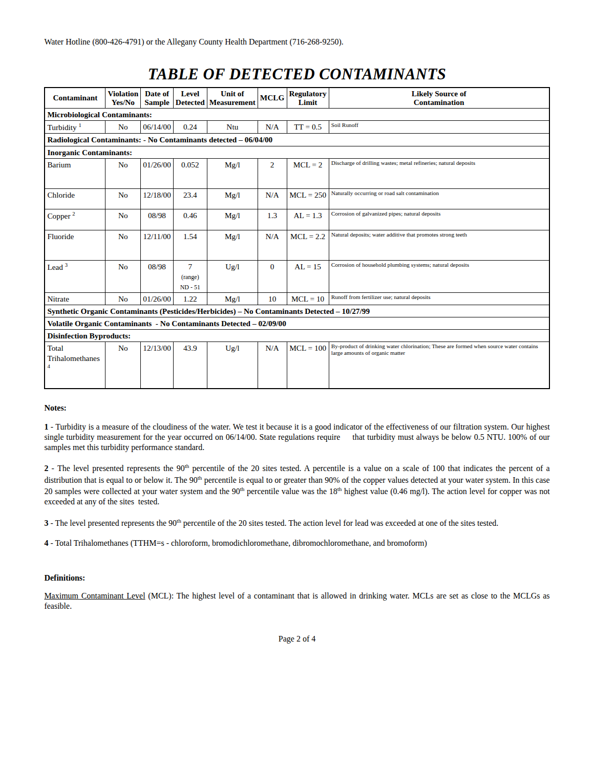Water Hotline (800-426-4791) or the Allegany County Health Department (716-268-9250).
TABLE OF DETECTED CONTAMINANTS
| Contaminant | Violation Yes/No | Date of Sample | Level Detected | Unit of Measurement | MCLG | Regulatory Limit | Likely Source of Contamination |
| --- | --- | --- | --- | --- | --- | --- | --- |
| Microbiological Contaminants: |
| Turbidity 1 | No | 06/14/00 | 0.24 | Ntu | N/A | TT = 0.5 | Soil Runoff |
| Radiological Contaminants: - No Contaminants detected – 06/04/00 |
| Inorganic Contaminants: |
| Barium | No | 01/26/00 | 0.052 | Mg/l | 2 | MCL = 2 | Discharge of drilling wastes; metal refineries; natural deposits |
| Chloride | No | 12/18/00 | 23.4 | Mg/l | N/A | MCL = 250 | Naturally occurring or road salt contamination |
| Copper 2 | No | 08/98 | 0.46 | Mg/l | 1.3 | AL = 1.3 | Corrosion of galvanized pipes; natural deposits |
| Fluoride | No | 12/11/00 | 1.54 | Mg/l | N/A | MCL = 2.2 | Natural deposits; water additive that promotes strong teeth |
| Lead 3 | No | 08/98 | 7 (range) ND - 51 | Ug/l | 0 | AL = 15 | Corrosion of household plumbing systems; natural deposits |
| Nitrate | No | 01/26/00 | 1.22 | Mg/l | 10 | MCL = 10 | Runoff from fertilizer use; natural deposits |
| Synthetic Organic Contaminants (Pesticides/Herbicides) – No Contaminants Detected – 10/27/99 |
| Volatile Organic Contaminants - No Contaminants Detected – 02/09/00 |
| Disinfection Byproducts: |
| Total Trihalomethanes 4 | No | 12/13/00 | 43.9 | Ug/l | N/A | MCL = 100 | By-product of drinking water chlorination; These are formed when source water contains large amounts of organic matter |
Notes:
1 - Turbidity is a measure of the cloudiness of the water. We test it because it is a good indicator of the effectiveness of our filtration system. Our highest single turbidity measurement for the year occurred on 06/14/00. State regulations require that turbidity must always be below 0.5 NTU. 100% of our samples met this turbidity performance standard.
2 - The level presented represents the 90th percentile of the 20 sites tested. A percentile is a value on a scale of 100 that indicates the percent of a distribution that is equal to or below it. The 90th percentile is equal to or greater than 90% of the copper values detected at your water system. In this case 20 samples were collected at your water system and the 90th percentile value was the 18th highest value (0.46 mg/l). The action level for copper was not exceeded at any of the sites tested.
3 - The level presented represents the 90th percentile of the 20 sites tested. The action level for lead was exceeded at one of the sites tested.
4 - Total Trihalomethanes (TTHM=s - chloroform, bromodichloromethane, dibromochloromethane, and bromoform)
Definitions:
Maximum Contaminant Level (MCL): The highest level of a contaminant that is allowed in drinking water. MCLs are set as close to the MCLGs as feasible.
Page 2 of 4